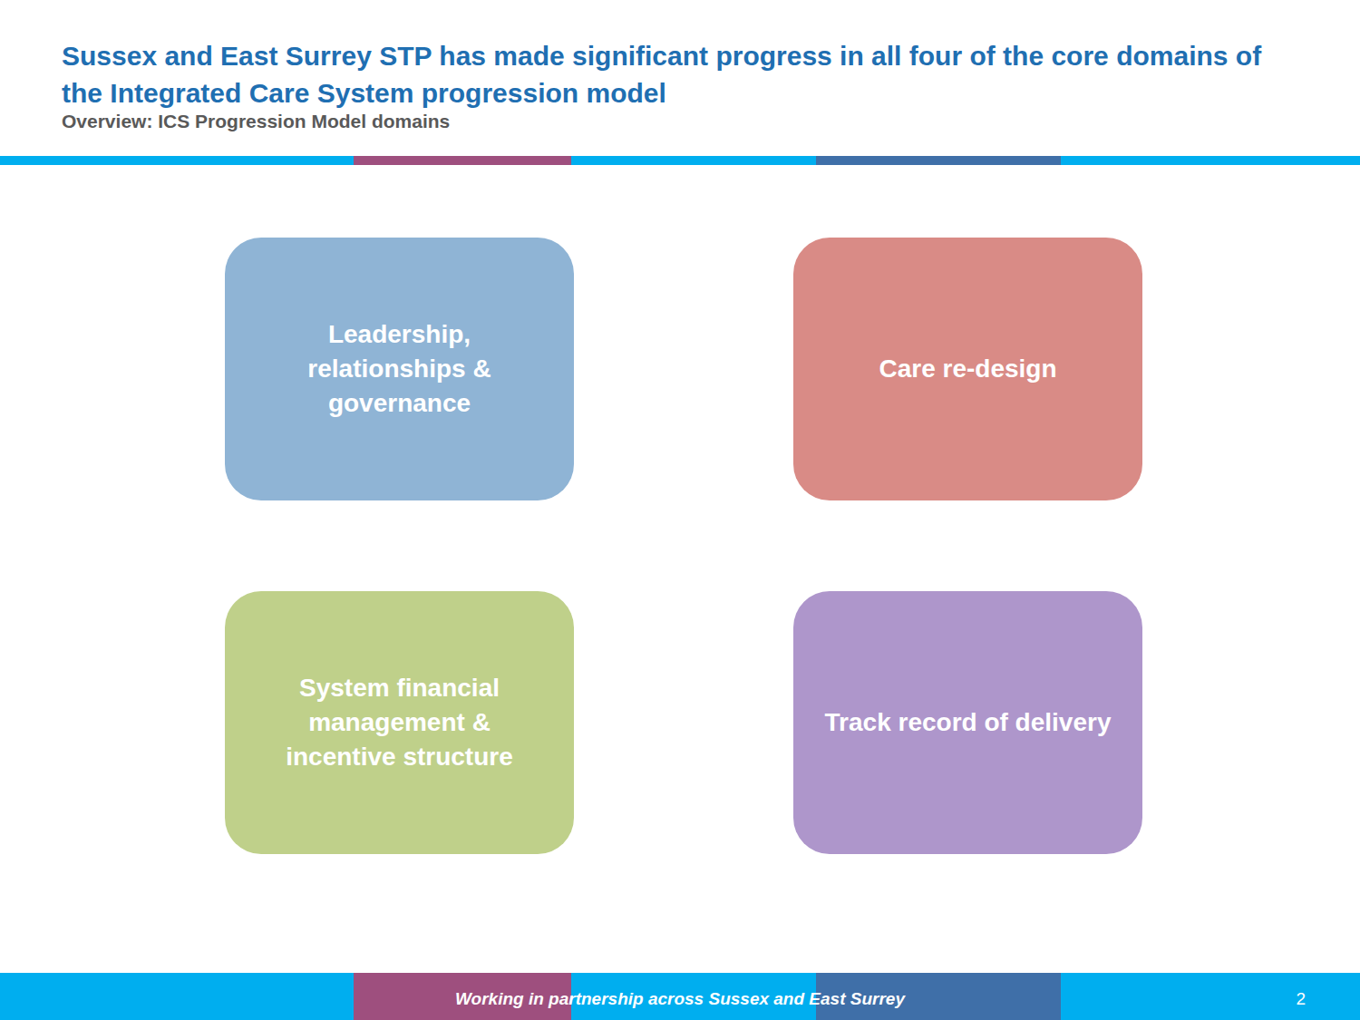Sussex and East Surrey STP has made significant progress in all four of the core domains of the Integrated Care System progression model
Overview: ICS Progression Model domains
Leadership, relationships & governance
Care re-design
System financial management & incentive structure
Track record of delivery
Working in partnership across Sussex and East Surrey
2